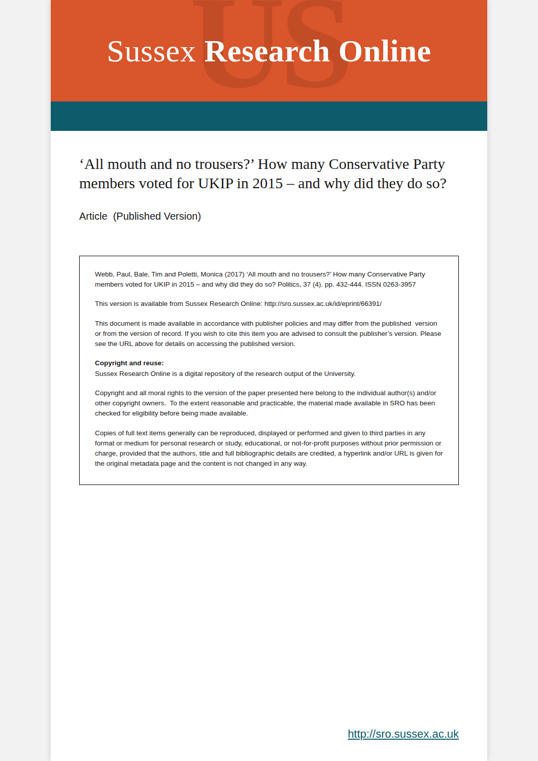US
Sussex Research Online
‘All mouth and no trousers?’ How many Conservative Party members voted for UKIP in 2015 – and why did they do so?
Article (Published Version)
Webb, Paul, Bale, Tim and Poletti, Monica (2017) ‘All mouth and no trousers?’ How many Conservative Party members voted for UKIP in 2015 – and why did they do so? Politics, 37 (4). pp. 432-444. ISSN 0263-3957
This version is available from Sussex Research Online: http://sro.sussex.ac.uk/id/eprint/66391/
This document is made available in accordance with publisher policies and may differ from the published version or from the version of record. If you wish to cite this item you are advised to consult the publisher’s version. Please see the URL above for details on accessing the published version.
Copyright and reuse:
Sussex Research Online is a digital repository of the research output of the University.
Copyright and all moral rights to the version of the paper presented here belong to the individual author(s) and/or other copyright owners. To the extent reasonable and practicable, the material made available in SRO has been checked for eligibility before being made available.
Copies of full text items generally can be reproduced, displayed or performed and given to third parties in any format or medium for personal research or study, educational, or not-for-profit purposes without prior permission or charge, provided that the authors, title and full bibliographic details are credited, a hyperlink and/or URL is given for the original metadata page and the content is not changed in any way.
http://sro.sussex.ac.uk